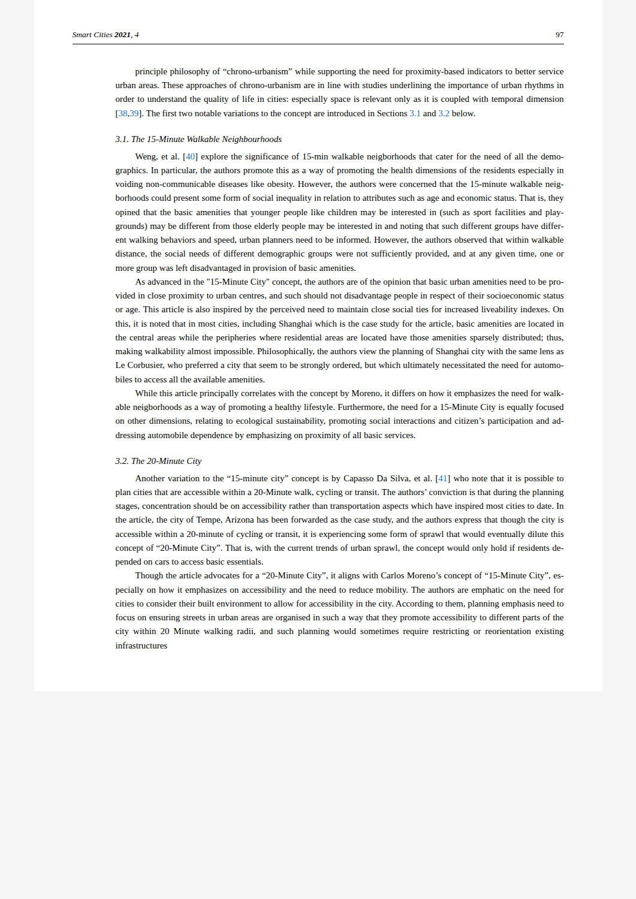Smart Cities 2021, 4 97
principle philosophy of “chrono-urbanism” while supporting the need for proximity-based indicators to better service urban areas. These approaches of chrono-urbanism are in line with studies underlining the importance of urban rhythms in order to understand the quality of life in cities: especially space is relevant only as it is coupled with temporal dimension [38,39]. The first two notable variations to the concept are introduced in Sections 3.1 and 3.2 below.
3.1. The 15-Minute Walkable Neighbourhoods
Weng, et al. [40] explore the significance of 15-min walkable neigborhoods that cater for the need of all the demographics. In particular, the authors promote this as a way of promoting the health dimensions of the residents especially in voiding non-communicable diseases like obesity. However, the authors were concerned that the 15-minute walkable neigborhoods could present some form of social inequality in relation to attributes such as age and economic status. That is, they opined that the basic amenities that younger people like children may be interested in (such as sport facilities and playgrounds) may be different from those elderly people may be interested in and noting that such different groups have different walking behaviors and speed, urban planners need to be informed. However, the authors observed that within walkable distance, the social needs of different demographic groups were not sufficiently provided, and at any given time, one or more group was left disadvantaged in provision of basic amenities.
As advanced in the "15-Minute City" concept, the authors are of the opinion that basic urban amenities need to be provided in close proximity to urban centres, and such should not disadvantage people in respect of their socioeconomic status or age. This article is also inspired by the perceived need to maintain close social ties for increased liveability indexes. On this, it is noted that in most cities, including Shanghai which is the case study for the article, basic amenities are located in the central areas while the peripheries where residential areas are located have those amenities sparsely distributed; thus, making walkability almost impossible. Philosophically, the authors view the planning of Shanghai city with the same lens as Le Corbusier, who preferred a city that seem to be strongly ordered, but which ultimately necessitated the need for automobiles to access all the available amenities.
While this article principally correlates with the concept by Moreno, it differs on how it emphasizes the need for walkable neigborhoods as a way of promoting a healthy lifestyle. Furthermore, the need for a 15-Minute City is equally focused on other dimensions, relating to ecological sustainability, promoting social interactions and citizen’s participation and addressing automobile dependence by emphasizing on proximity of all basic services.
3.2. The 20-Minute City
Another variation to the “15-minute city” concept is by Capasso Da Silva, et al. [41] who note that it is possible to plan cities that are accessible within a 20-Minute walk, cycling or transit. The authors’ conviction is that during the planning stages, concentration should be on accessibility rather than transportation aspects which have inspired most cities to date. In the article, the city of Tempe, Arizona has been forwarded as the case study, and the authors express that though the city is accessible within a 20-minute of cycling or transit, it is experiencing some form of sprawl that would eventually dilute this concept of “20-Minute City”. That is, with the current trends of urban sprawl, the concept would only hold if residents depended on cars to access basic essentials.
Though the article advocates for a “20-Minute City”, it aligns with Carlos Moreno’s concept of “15-Minute City”, especially on how it emphasizes on accessibility and the need to reduce mobility. The authors are emphatic on the need for cities to consider their built environment to allow for accessibility in the city. According to them, planning emphasis need to focus on ensuring streets in urban areas are organised in such a way that they promote accessibility to different parts of the city within 20 Minute walking radii, and such planning would sometimes require restricting or reorientation existing infrastructures